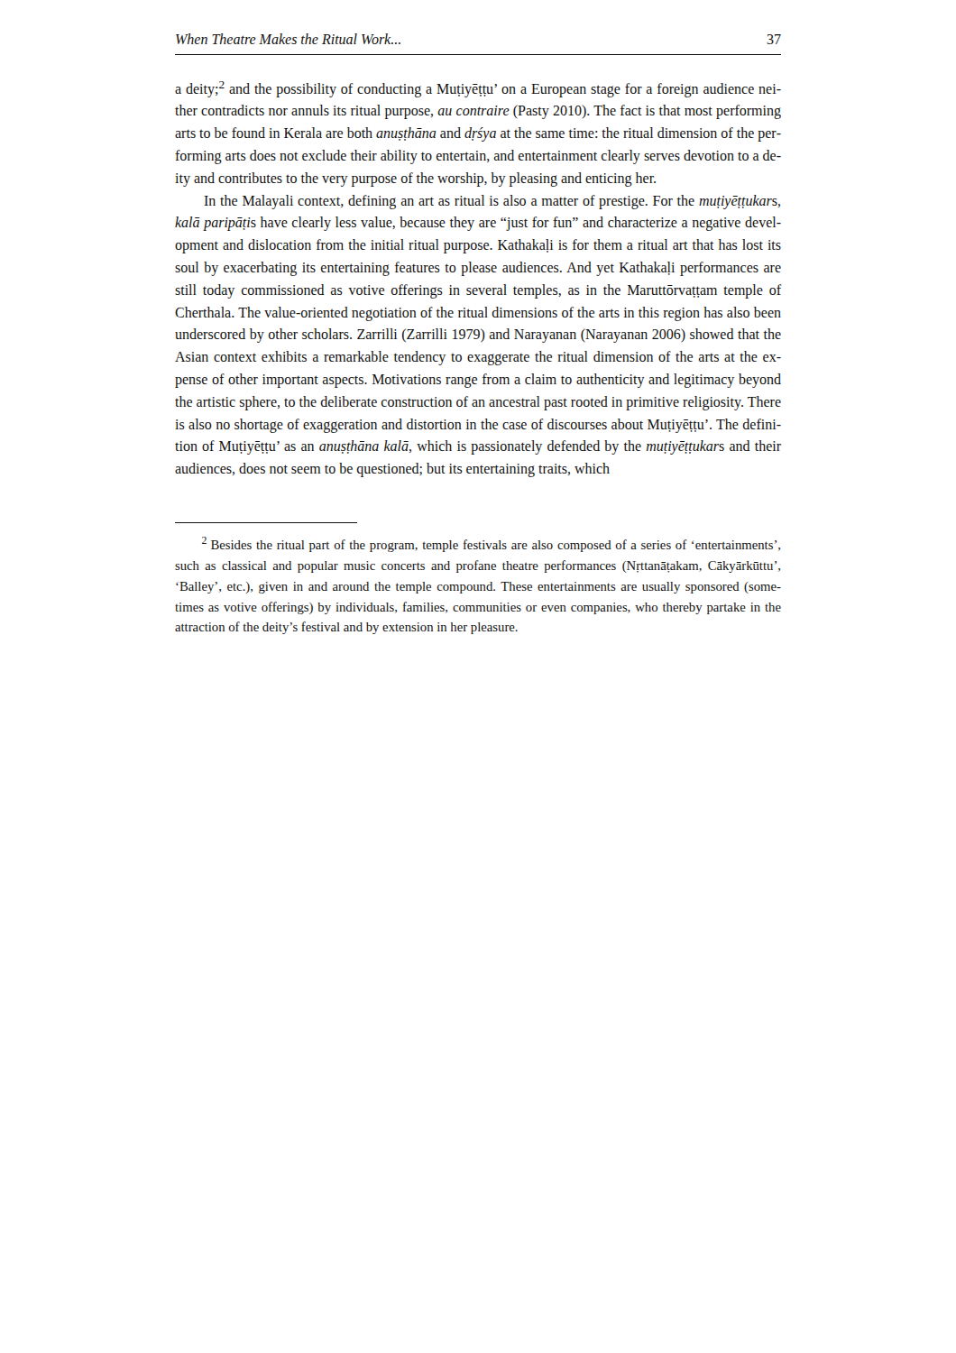When Theatre Makes the Ritual Work... 37
a deity;2 and the possibility of conducting a Muṭiyēṭṭu’ on a European stage for a foreign audience neither contradicts nor annuls its ritual purpose, au contraire (Pasty 2010). The fact is that most performing arts to be found in Kerala are both anuṣṭhāna and dṛśya at the same time: the ritual dimension of the performing arts does not exclude their ability to entertain, and entertainment clearly serves devotion to a deity and contributes to the very purpose of the worship, by pleasing and enticing her.
In the Malayali context, defining an art as ritual is also a matter of prestige. For the muṭiyēṭṭukars, kalā paripāṭis have clearly less value, because they are “just for fun” and characterize a negative development and dislocation from the initial ritual purpose. Kathakaḷi is for them a ritual art that has lost its soul by exacerbating its entertaining features to please audiences. And yet Kathakaḷi performances are still today commissioned as votive offerings in several temples, as in the Maruttōrvaṭṭam temple of Cherthala. The value-oriented negotiation of the ritual dimensions of the arts in this region has also been underscored by other scholars. Zarrilli (Zarrilli 1979) and Narayanan (Narayanan 2006) showed that the Asian context exhibits a remarkable tendency to exaggerate the ritual dimension of the arts at the expense of other important aspects. Motivations range from a claim to authenticity and legitimacy beyond the artistic sphere, to the deliberate construction of an ancestral past rooted in primitive religiosity. There is also no shortage of exaggeration and distortion in the case of discourses about Muṭiyēṭṭu’. The definition of Muṭiyēṭṭu’ as an anuṣṭhāna kalā, which is passionately defended by the muṭiyēṭṭukars and their audiences, does not seem to be questioned; but its entertaining traits, which
2 Besides the ritual part of the program, temple festivals are also composed of a series of ‘entertainments’, such as classical and popular music concerts and profane theatre performances (Nṛttanāṭakam, Cākyārkūttu’, ‘Balley’, etc.), given in and around the temple compound. These entertainments are usually sponsored (sometimes as votive offerings) by individuals, families, communities or even companies, who thereby partake in the attraction of the deity’s festival and by extension in her pleasure.